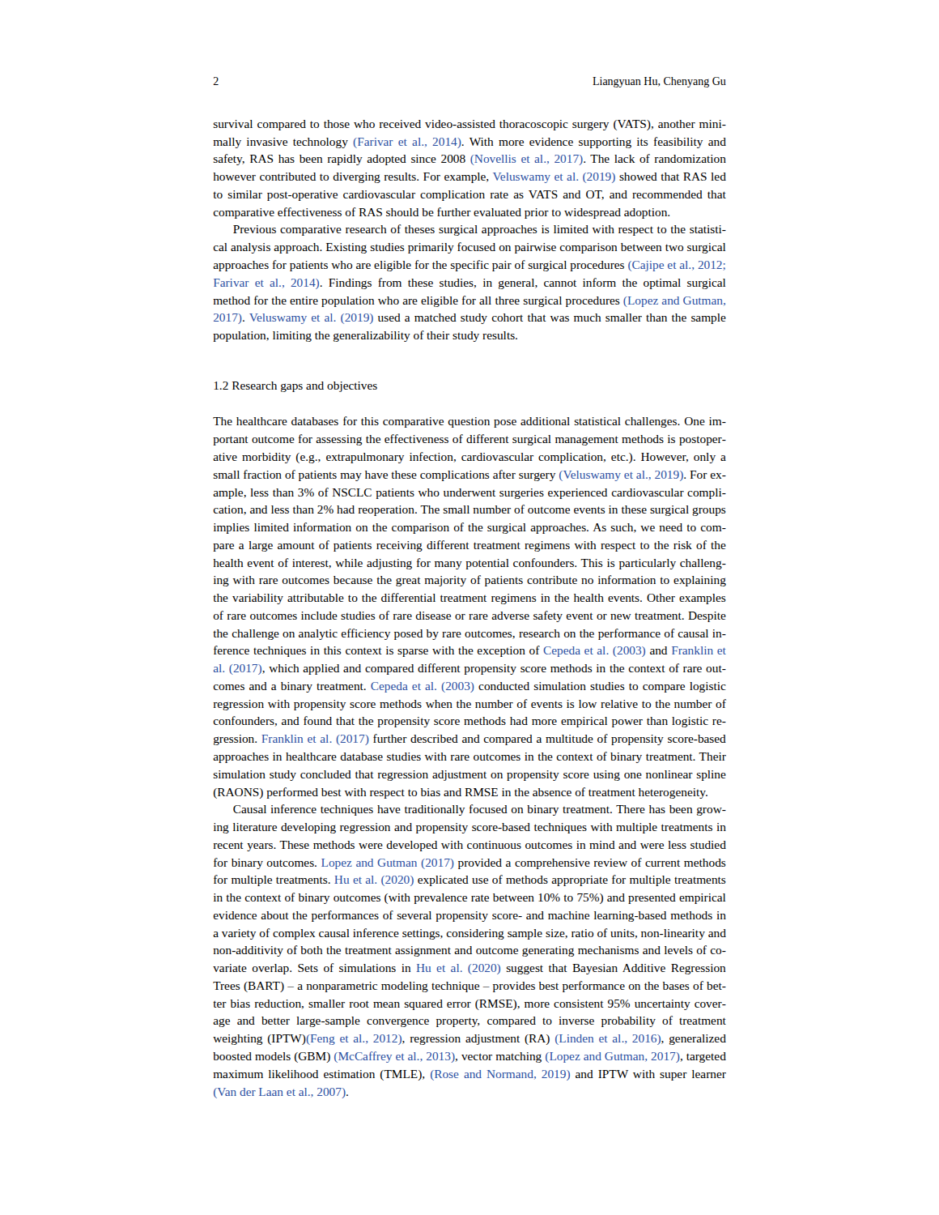2 Liangyuan Hu, Chenyang Gu
survival compared to those who received video-assisted thoracoscopic surgery (VATS), another minimally invasive technology (Farivar et al., 2014). With more evidence supporting its feasibility and safety, RAS has been rapidly adopted since 2008 (Novellis et al., 2017). The lack of randomization however contributed to diverging results. For example, Veluswamy et al. (2019) showed that RAS led to similar post-operative cardiovascular complication rate as VATS and OT, and recommended that comparative effectiveness of RAS should be further evaluated prior to widespread adoption.
Previous comparative research of theses surgical approaches is limited with respect to the statistical analysis approach. Existing studies primarily focused on pairwise comparison between two surgical approaches for patients who are eligible for the specific pair of surgical procedures (Cajipe et al., 2012; Farivar et al., 2014). Findings from these studies, in general, cannot inform the optimal surgical method for the entire population who are eligible for all three surgical procedures (Lopez and Gutman, 2017). Veluswamy et al. (2019) used a matched study cohort that was much smaller than the sample population, limiting the generalizability of their study results.
1.2 Research gaps and objectives
The healthcare databases for this comparative question pose additional statistical challenges. One important outcome for assessing the effectiveness of different surgical management methods is postoperative morbidity (e.g., extrapulmonary infection, cardiovascular complication, etc.). However, only a small fraction of patients may have these complications after surgery (Veluswamy et al., 2019). For example, less than 3% of NSCLC patients who underwent surgeries experienced cardiovascular complication, and less than 2% had reoperation. The small number of outcome events in these surgical groups implies limited information on the comparison of the surgical approaches. As such, we need to compare a large amount of patients receiving different treatment regimens with respect to the risk of the health event of interest, while adjusting for many potential confounders. This is particularly challenging with rare outcomes because the great majority of patients contribute no information to explaining the variability attributable to the differential treatment regimens in the health events. Other examples of rare outcomes include studies of rare disease or rare adverse safety event or new treatment. Despite the challenge on analytic efficiency posed by rare outcomes, research on the performance of causal inference techniques in this context is sparse with the exception of Cepeda et al. (2003) and Franklin et al. (2017), which applied and compared different propensity score methods in the context of rare outcomes and a binary treatment. Cepeda et al. (2003) conducted simulation studies to compare logistic regression with propensity score methods when the number of events is low relative to the number of confounders, and found that the propensity score methods had more empirical power than logistic regression. Franklin et al. (2017) further described and compared a multitude of propensity score-based approaches in healthcare database studies with rare outcomes in the context of binary treatment. Their simulation study concluded that regression adjustment on propensity score using one nonlinear spline (RAONS) performed best with respect to bias and RMSE in the absence of treatment heterogeneity.
Causal inference techniques have traditionally focused on binary treatment. There has been growing literature developing regression and propensity score-based techniques with multiple treatments in recent years. These methods were developed with continuous outcomes in mind and were less studied for binary outcomes. Lopez and Gutman (2017) provided a comprehensive review of current methods for multiple treatments. Hu et al. (2020) explicated use of methods appropriate for multiple treatments in the context of binary outcomes (with prevalence rate between 10% to 75%) and presented empirical evidence about the performances of several propensity score- and machine learning-based methods in a variety of complex causal inference settings, considering sample size, ratio of units, non-linearity and non-additivity of both the treatment assignment and outcome generating mechanisms and levels of covariate overlap. Sets of simulations in Hu et al. (2020) suggest that Bayesian Additive Regression Trees (BART) – a nonparametric modeling technique – provides best performance on the bases of better bias reduction, smaller root mean squared error (RMSE), more consistent 95% uncertainty coverage and better large-sample convergence property, compared to inverse probability of treatment weighting (IPTW)(Feng et al., 2012), regression adjustment (RA) (Linden et al., 2016), generalized boosted models (GBM) (McCaffrey et al., 2013), vector matching (Lopez and Gutman, 2017), targeted maximum likelihood estimation (TMLE), (Rose and Normand, 2019) and IPTW with super learner (Van der Laan et al., 2007).